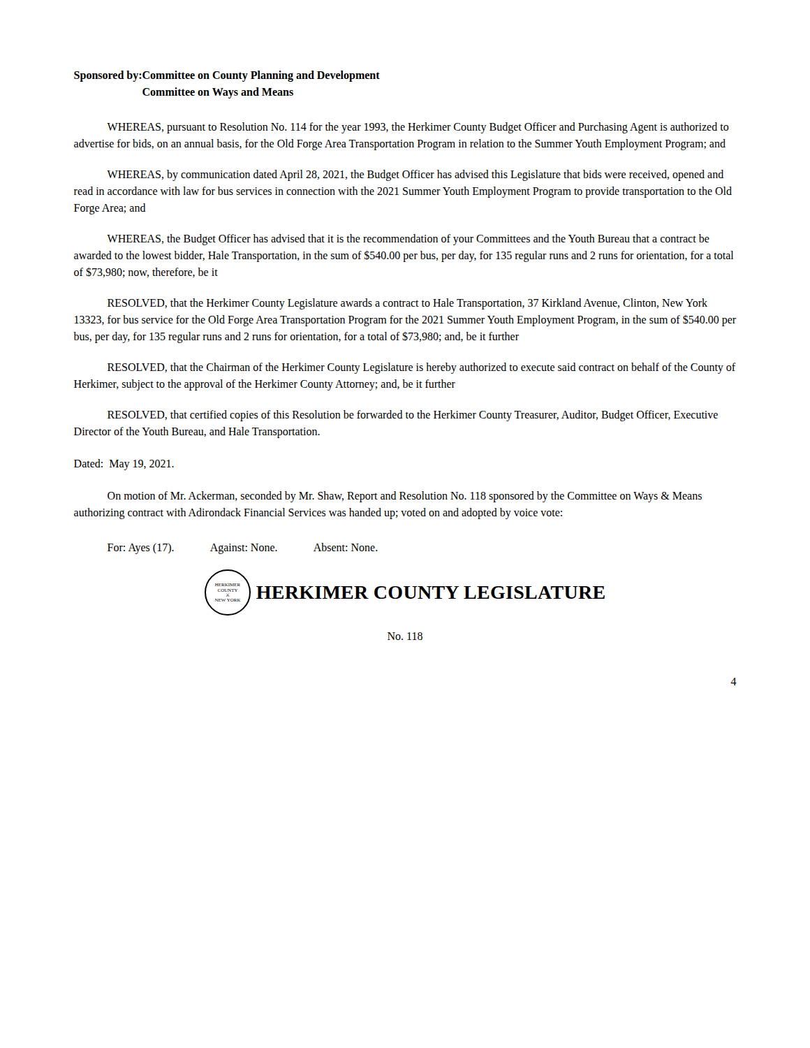| Sponsored by: | Committee on County Planning and Development |
| | Committee on Ways and Means |
WHEREAS, pursuant to Resolution No. 114 for the year 1993, the Herkimer County Budget Officer and Purchasing Agent is authorized to advertise for bids, on an annual basis, for the Old Forge Area Transportation Program in relation to the Summer Youth Employment Program; and
WHEREAS, by communication dated April 28, 2021, the Budget Officer has advised this Legislature that bids were received, opened and read in accordance with law for bus services in connection with the 2021 Summer Youth Employment Program to provide transportation to the Old Forge Area; and
WHEREAS, the Budget Officer has advised that it is the recommendation of your Committees and the Youth Bureau that a contract be awarded to the lowest bidder, Hale Transportation, in the sum of $540.00 per bus, per day, for 135 regular runs and 2 runs for orientation, for a total of $73,980; now, therefore, be it
RESOLVED, that the Herkimer County Legislature awards a contract to Hale Transportation, 37 Kirkland Avenue, Clinton, New York 13323, for bus service for the Old Forge Area Transportation Program for the 2021 Summer Youth Employment Program, in the sum of $540.00 per bus, per day, for 135 regular runs and 2 runs for orientation, for a total of $73,980; and, be it further
RESOLVED, that the Chairman of the Herkimer County Legislature is hereby authorized to execute said contract on behalf of the County of Herkimer, subject to the approval of the Herkimer County Attorney; and, be it further
RESOLVED, that certified copies of this Resolution be forwarded to the Herkimer County Treasurer, Auditor, Budget Officer, Executive Director of the Youth Bureau, and Hale Transportation.
Dated: May 19, 2021.
On motion of Mr. Ackerman, seconded by Mr. Shaw, Report and Resolution No. 118 sponsored by the Committee on Ways & Means authorizing contract with Adirondack Financial Services was handed up; voted on and adopted by voice vote:
For: Ayes (17). Against: None. Absent: None.
HERKIMER COUNTY
⚔
NEW YORK
HERKIMER COUNTY LEGISLATURE
No. 118
4